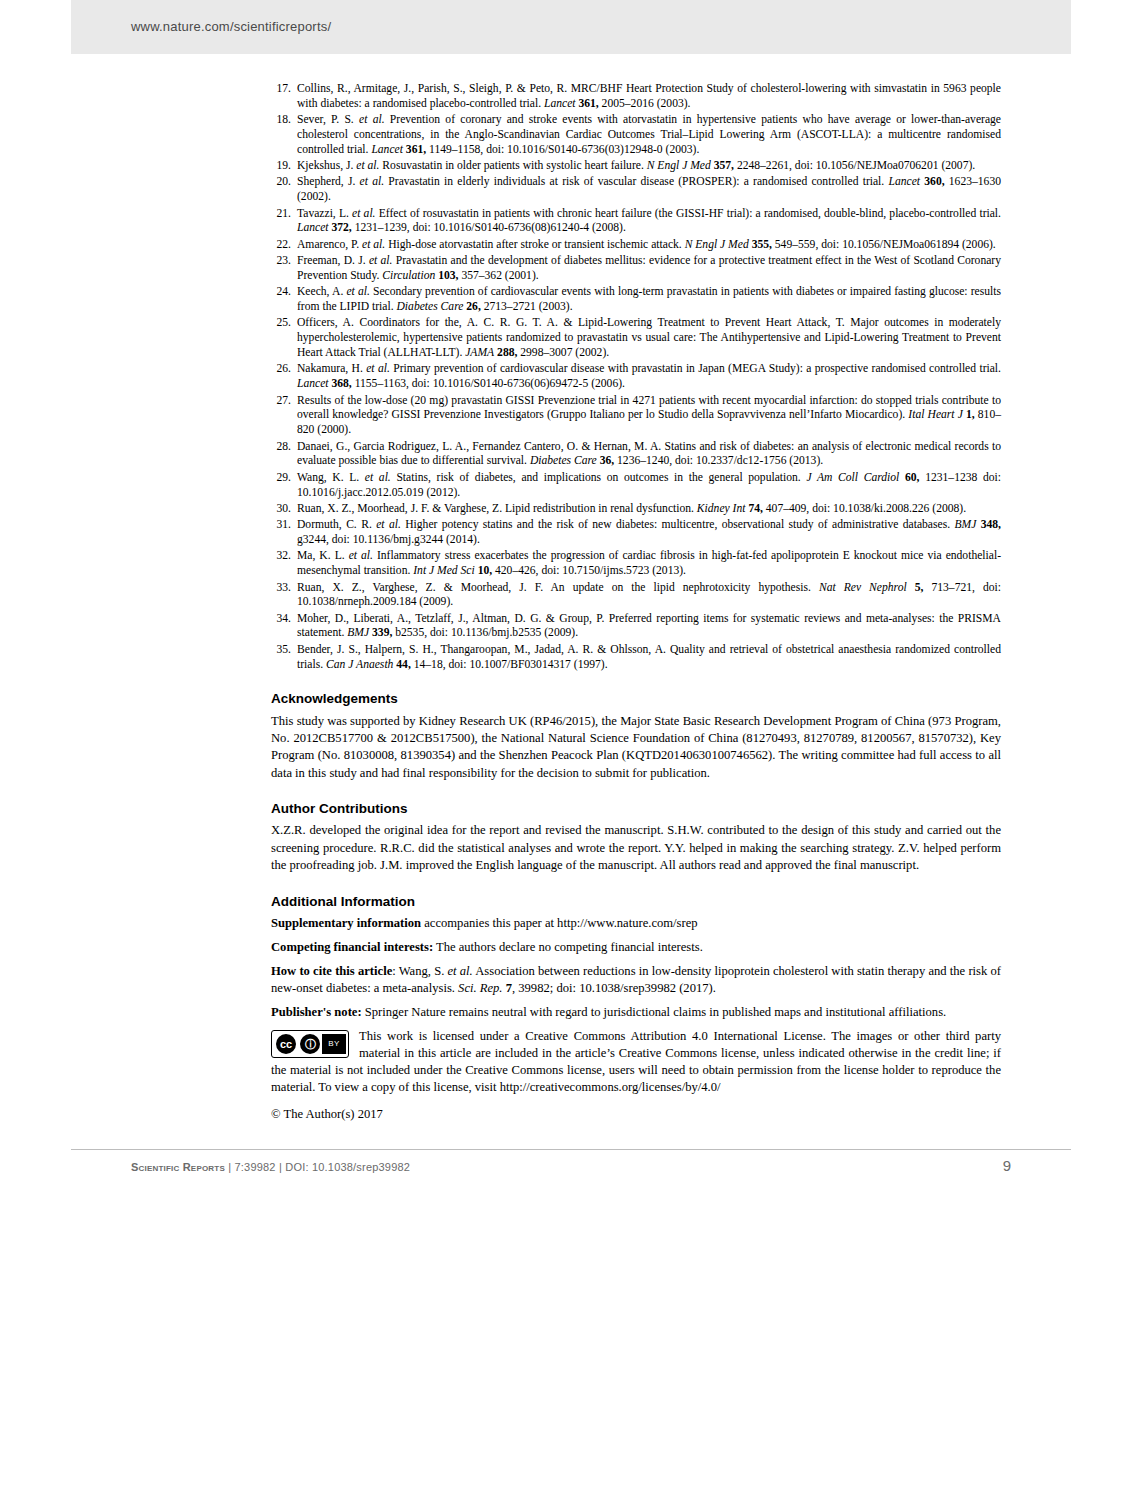www.nature.com/scientificreports/
17. Collins, R., Armitage, J., Parish, S., Sleigh, P. & Peto, R. MRC/BHF Heart Protection Study of cholesterol-lowering with simvastatin in 5963 people with diabetes: a randomised placebo-controlled trial. Lancet 361, 2005–2016 (2003).
18. Sever, P. S. et al. Prevention of coronary and stroke events with atorvastatin in hypertensive patients who have average or lower-than-average cholesterol concentrations, in the Anglo-Scandinavian Cardiac Outcomes Trial–Lipid Lowering Arm (ASCOT-LLA): a multicentre randomised controlled trial. Lancet 361, 1149–1158, doi: 10.1016/S0140-6736(03)12948-0 (2003).
19. Kjekshus, J. et al. Rosuvastatin in older patients with systolic heart failure. N Engl J Med 357, 2248–2261, doi: 10.1056/NEJMoa0706201 (2007).
20. Shepherd, J. et al. Pravastatin in elderly individuals at risk of vascular disease (PROSPER): a randomised controlled trial. Lancet 360, 1623–1630 (2002).
21. Tavazzi, L. et al. Effect of rosuvastatin in patients with chronic heart failure (the GISSI-HF trial): a randomised, double-blind, placebo-controlled trial. Lancet 372, 1231–1239, doi: 10.1016/S0140-6736(08)61240-4 (2008).
22. Amarenco, P. et al. High-dose atorvastatin after stroke or transient ischemic attack. N Engl J Med 355, 549–559, doi: 10.1056/NEJMoa061894 (2006).
23. Freeman, D. J. et al. Pravastatin and the development of diabetes mellitus: evidence for a protective treatment effect in the West of Scotland Coronary Prevention Study. Circulation 103, 357–362 (2001).
24. Keech, A. et al. Secondary prevention of cardiovascular events with long-term pravastatin in patients with diabetes or impaired fasting glucose: results from the LIPID trial. Diabetes Care 26, 2713–2721 (2003).
25. Officers, A. Coordinators for the, A. C. R. G. T. A. & Lipid-Lowering Treatment to Prevent Heart Attack, T. Major outcomes in moderately hypercholesterolemic, hypertensive patients randomized to pravastatin vs usual care: The Antihypertensive and Lipid-Lowering Treatment to Prevent Heart Attack Trial (ALLHAT-LLT). JAMA 288, 2998–3007 (2002).
26. Nakamura, H. et al. Primary prevention of cardiovascular disease with pravastatin in Japan (MEGA Study): a prospective randomised controlled trial. Lancet 368, 1155–1163, doi: 10.1016/S0140-6736(06)69472-5 (2006).
27. Results of the low-dose (20 mg) pravastatin GISSI Prevenzione trial in 4271 patients with recent myocardial infarction: do stopped trials contribute to overall knowledge? GISSI Prevenzione Investigators (Gruppo Italiano per lo Studio della Sopravvivenza nell’Infarto Miocardico). Ital Heart J 1, 810–820 (2000).
28. Danaei, G., Garcia Rodriguez, L. A., Fernandez Cantero, O. & Hernan, M. A. Statins and risk of diabetes: an analysis of electronic medical records to evaluate possible bias due to differential survival. Diabetes Care 36, 1236–1240, doi: 10.2337/dc12-1756 (2013).
29. Wang, K. L. et al. Statins, risk of diabetes, and implications on outcomes in the general population. J Am Coll Cardiol 60, 1231–1238 doi: 10.1016/j.jacc.2012.05.019 (2012).
30. Ruan, X. Z., Moorhead, J. F. & Varghese, Z. Lipid redistribution in renal dysfunction. Kidney Int 74, 407–409, doi: 10.1038/ki.2008.226 (2008).
31. Dormuth, C. R. et al. Higher potency statins and the risk of new diabetes: multicentre, observational study of administrative databases. BMJ 348, g3244, doi: 10.1136/bmj.g3244 (2014).
32. Ma, K. L. et al. Inflammatory stress exacerbates the progression of cardiac fibrosis in high-fat-fed apolipoprotein E knockout mice via endothelial-mesenchymal transition. Int J Med Sci 10, 420–426, doi: 10.7150/ijms.5723 (2013).
33. Ruan, X. Z., Varghese, Z. & Moorhead, J. F. An update on the lipid nephrotoxicity hypothesis. Nat Rev Nephrol 5, 713–721, doi: 10.1038/nrneph.2009.184 (2009).
34. Moher, D., Liberati, A., Tetzlaff, J., Altman, D. G. & Group, P. Preferred reporting items for systematic reviews and meta-analyses: the PRISMA statement. BMJ 339, b2535, doi: 10.1136/bmj.b2535 (2009).
35. Bender, J. S., Halpern, S. H., Thangaroopan, M., Jadad, A. R. & Ohlsson, A. Quality and retrieval of obstetrical anaesthesia randomized controlled trials. Can J Anaesth 44, 14–18, doi: 10.1007/BF03014317 (1997).
Acknowledgements
This study was supported by Kidney Research UK (RP46/2015), the Major State Basic Research Development Program of China (973 Program, No. 2012CB517700 & 2012CB517500), the National Natural Science Foundation of China (81270493, 81270789, 81200567, 81570732), Key Program (No. 81030008, 81390354) and the Shenzhen Peacock Plan (KQTD20140630100746562). The writing committee had full access to all data in this study and had final responsibility for the decision to submit for publication.
Author Contributions
X.Z.R. developed the original idea for the report and revised the manuscript. S.H.W. contributed to the design of this study and carried out the screening procedure. R.R.C. did the statistical analyses and wrote the report. Y.Y. helped in making the searching strategy. Z.V. helped perform the proofreading job. J.M. improved the English language of the manuscript. All authors read and approved the final manuscript.
Additional Information
Supplementary information accompanies this paper at http://www.nature.com/srep
Competing financial interests: The authors declare no competing financial interests.
How to cite this article: Wang, S. et al. Association between reductions in low-density lipoprotein cholesterol with statin therapy and the risk of new-onset diabetes: a meta-analysis. Sci. Rep. 7, 39982; doi: 10.1038/srep39982 (2017).
Publisher's note: Springer Nature remains neutral with regard to jurisdictional claims in published maps and institutional affiliations.
cc ⓘ BY
This work is licensed under a Creative Commons Attribution 4.0 International License. The images or other third party material in this article are included in the article’s Creative Commons license, unless indicated otherwise in the credit line; if the material is not included under the Creative Commons license, users will need to obtain permission from the license holder to reproduce the material. To view a copy of this license, visit http://creativecommons.org/licenses/by/4.0/
© The Author(s) 2017
Scientific Reports | 7:39982 | DOI: 10.1038/srep39982
9